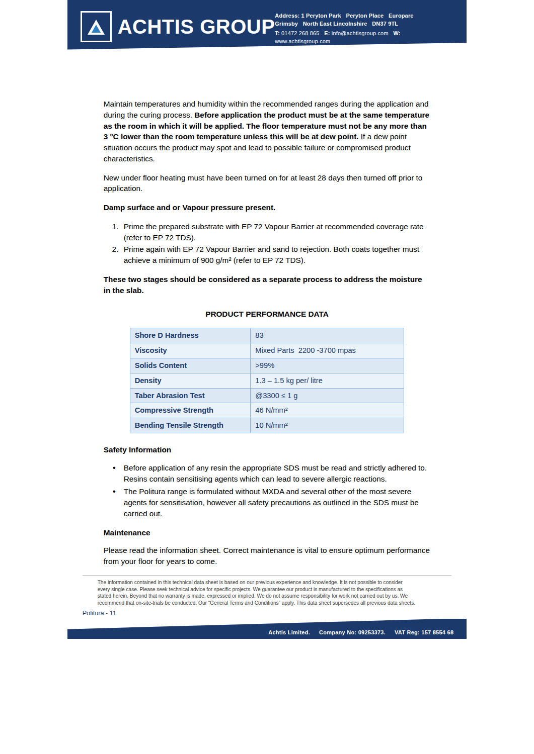ACHTIS GROUP
Address: 1 Peryton Park Peryton Place Europarc
Grimsby North East Lincolnshire DN37 9TL
T: 01472 268 865 E: info@achtisgroup.com W: www.achtisgroup.com
Maintain temperatures and humidity within the recommended ranges during the application and during the curing process. Before application the product must be at the same temperature as the room in which it will be applied. The floor temperature must not be any more than 3 °C lower than the room temperature unless this will be at dew point. If a dew point situation occurs the product may spot and lead to possible failure or compromised product characteristics.
New under floor heating must have been turned on for at least 28 days then turned off prior to application.
Damp surface and or Vapour pressure present.
Prime the prepared substrate with EP 72 Vapour Barrier at recommended coverage rate (refer to EP 72 TDS).
Prime again with EP 72 Vapour Barrier and sand to rejection. Both coats together must achieve a minimum of 900 g/m² (refer to EP 72 TDS).
These two stages should be considered as a separate process to address the moisture in the slab.
PRODUCT PERFORMANCE DATA
| Shore D Hardness | 83 |
| Viscosity | Mixed Parts 2200 -3700 mpas |
| Solids Content | >99% |
| Density | 1.3 – 1.5 kg per/ litre |
| Taber Abrasion Test | @3300 ≤ 1 g |
| Compressive Strength | 46 N/mm² |
| Bending Tensile Strength | 10 N/mm² |
Safety Information
Before application of any resin the appropriate SDS must be read and strictly adhered to. Resins contain sensitising agents which can lead to severe allergic reactions.
The Politura range is formulated without MXDA and several other of the most severe agents for sensitisation, however all safety precautions as outlined in the SDS must be carried out.
Maintenance
Please read the information sheet. Correct maintenance is vital to ensure optimum performance from your floor for years to come.
The information contained in this technical data sheet is based on our previous experience and knowledge. It is not possible to consider every single case. Please seek technical advice for specific projects. We guarantee our product is manufactured to the specifications as stated herein. Beyond that no warranty is made, expressed or implied. We do not assume responsibility for work not carried out by us. We recommend that on-site-trials be conducted. Our “General Terms and Conditions” apply. This data sheet supersedes all previous data sheets.
Politura - 11
Achtis Limited.Company No: 09253373. VAT Reg: 157 8554 68